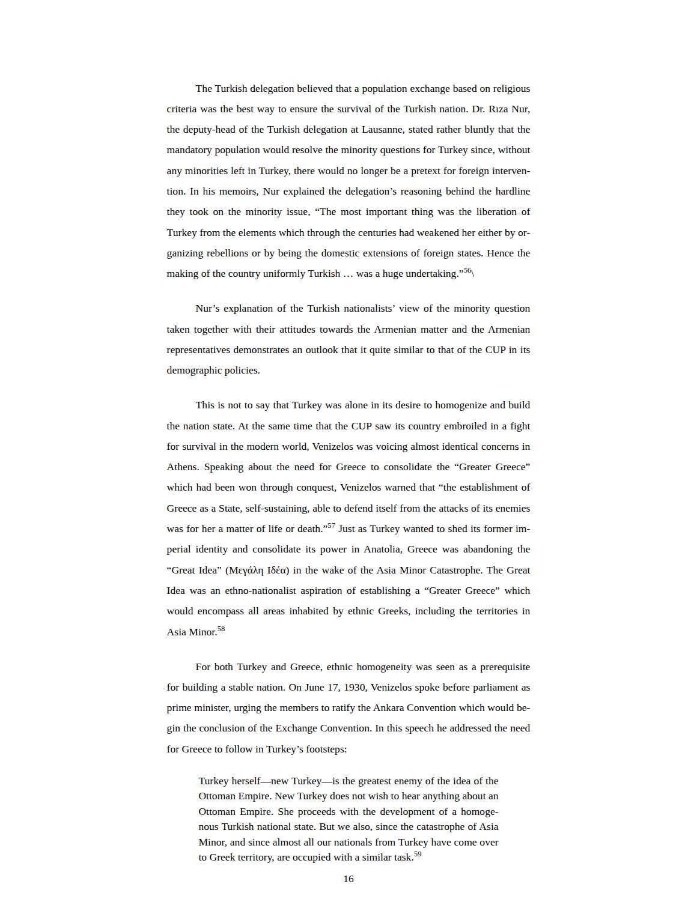The Turkish delegation believed that a population exchange based on religious criteria was the best way to ensure the survival of the Turkish nation. Dr. Rıza Nur, the deputy-head of the Turkish delegation at Lausanne, stated rather bluntly that the mandatory population would resolve the minority questions for Turkey since, without any minorities left in Turkey, there would no longer be a pretext for foreign intervention. In his memoirs, Nur explained the delegation’s reasoning behind the hardline they took on the minority issue, “The most important thing was the liberation of Turkey from the elements which through the centuries had weakened her either by organizing rebellions or by being the domestic extensions of foreign states. Hence the making of the country uniformly Turkish … was a huge undertaking.”56\
Nur’s explanation of the Turkish nationalists’ view of the minority question taken together with their attitudes towards the Armenian matter and the Armenian representatives demonstrates an outlook that it quite similar to that of the CUP in its demographic policies.
This is not to say that Turkey was alone in its desire to homogenize and build the nation state. At the same time that the CUP saw its country embroiled in a fight for survival in the modern world, Venizelos was voicing almost identical concerns in Athens. Speaking about the need for Greece to consolidate the “Greater Greece” which had been won through conquest, Venizelos warned that “the establishment of Greece as a State, self-sustaining, able to defend itself from the attacks of its enemies was for her a matter of life or death.”57 Just as Turkey wanted to shed its former imperial identity and consolidate its power in Anatolia, Greece was abandoning the “Great Idea” (Μεγάλη Ιδέα) in the wake of the Asia Minor Catastrophe. The Great Idea was an ethno-nationalist aspiration of establishing a “Greater Greece” which would encompass all areas inhabited by ethnic Greeks, including the territories in Asia Minor.58
For both Turkey and Greece, ethnic homogeneity was seen as a prerequisite for building a stable nation. On June 17, 1930, Venizelos spoke before parliament as prime minister, urging the members to ratify the Ankara Convention which would begin the conclusion of the Exchange Convention. In this speech he addressed the need for Greece to follow in Turkey’s footsteps:
Turkey herself—new Turkey—is the greatest enemy of the idea of the Ottoman Empire. New Turkey does not wish to hear anything about an Ottoman Empire. She proceeds with the development of a homogenous Turkish national state. But we also, since the catastrophe of Asia Minor, and since almost all our nationals from Turkey have come over to Greek territory, are occupied with a similar task.59
16